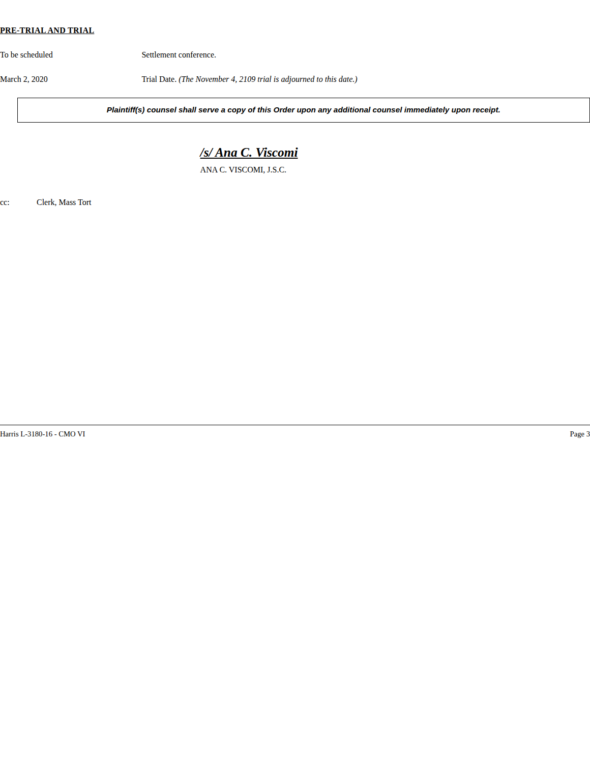PRE-TRIAL AND TRIAL
To be scheduled
Settlement conference.
March 2, 2020
Trial Date. (The November 4, 2109 trial is adjourned to this date.)
Plaintiff(s) counsel shall serve a copy of this Order upon any additional counsel immediately upon receipt.
/s/ Ana C. Viscomi ANA C. VISCOMI, J.S.C.
cc: Clerk, Mass Tort
Harris L-3180-16 - CMO VI Page 3